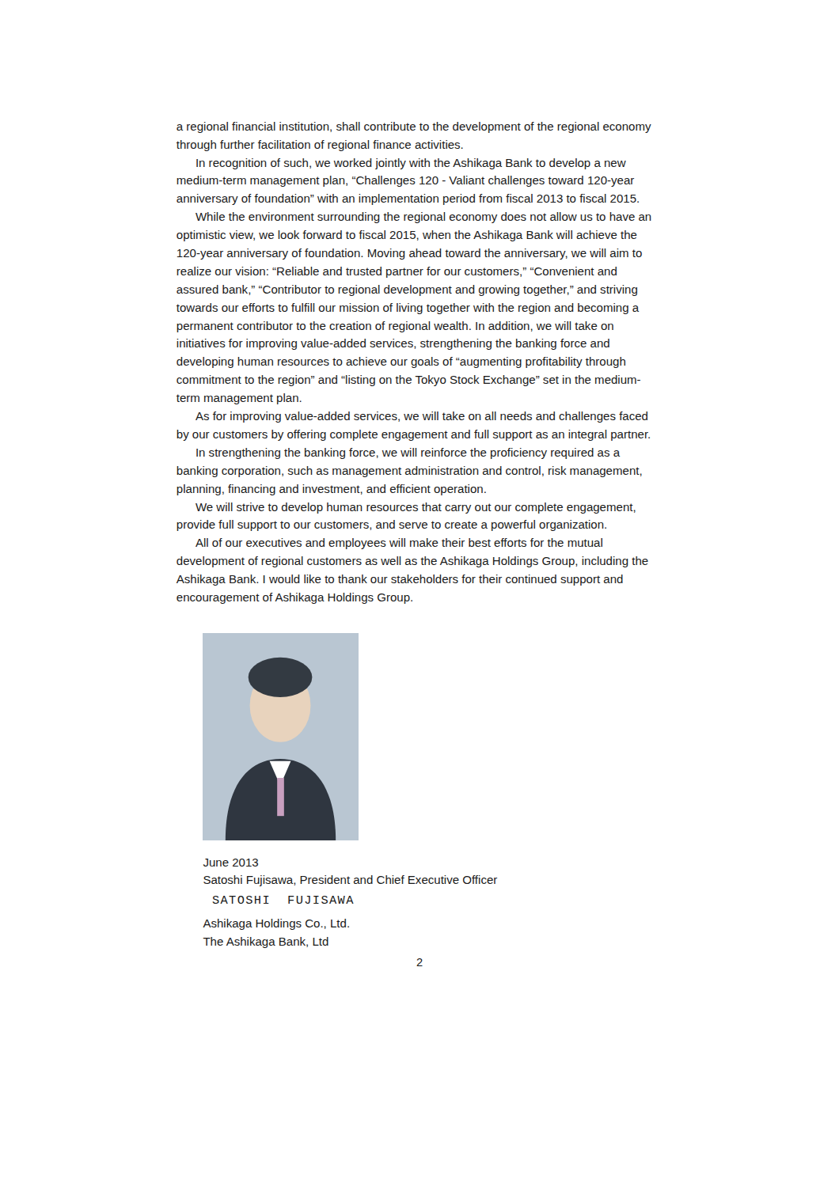a regional financial institution, shall contribute to the development of the regional economy through further facilitation of regional finance activities.
In recognition of such, we worked jointly with the Ashikaga Bank to develop a new medium-term management plan, “Challenges 120 - Valiant challenges toward 120-year anniversary of foundation” with an implementation period from fiscal 2013 to fiscal 2015.
While the environment surrounding the regional economy does not allow us to have an optimistic view, we look forward to fiscal 2015, when the Ashikaga Bank will achieve the 120-year anniversary of foundation. Moving ahead toward the anniversary, we will aim to realize our vision: “Reliable and trusted partner for our customers,” “Convenient and assured bank,” “Contributor to regional development and growing together,” and striving towards our efforts to fulfill our mission of living together with the region and becoming a permanent contributor to the creation of regional wealth. In addition, we will take on initiatives for improving value-added services, strengthening the banking force and developing human resources to achieve our goals of “augmenting profitability through commitment to the region” and “listing on the Tokyo Stock Exchange” set in the medium-term management plan.
As for improving value-added services, we will take on all needs and challenges faced by our customers by offering complete engagement and full support as an integral partner.
In strengthening the banking force, we will reinforce the proficiency required as a banking corporation, such as management administration and control, risk management, planning, financing and investment, and efficient operation.
We will strive to develop human resources that carry out our complete engagement, provide full support to our customers, and serve to create a powerful organization.
All of our executives and employees will make their best efforts for the mutual development of regional customers as well as the Ashikaga Holdings Group, including the Ashikaga Bank. I would like to thank our stakeholders for their continued support and encouragement of Ashikaga Holdings Group.
June 2013
Satoshi Fujisawa, President and Chief Executive Officer
SATOSHI FUJISAWA
Ashikaga Holdings Co., Ltd.
The Ashikaga Bank, Ltd
2